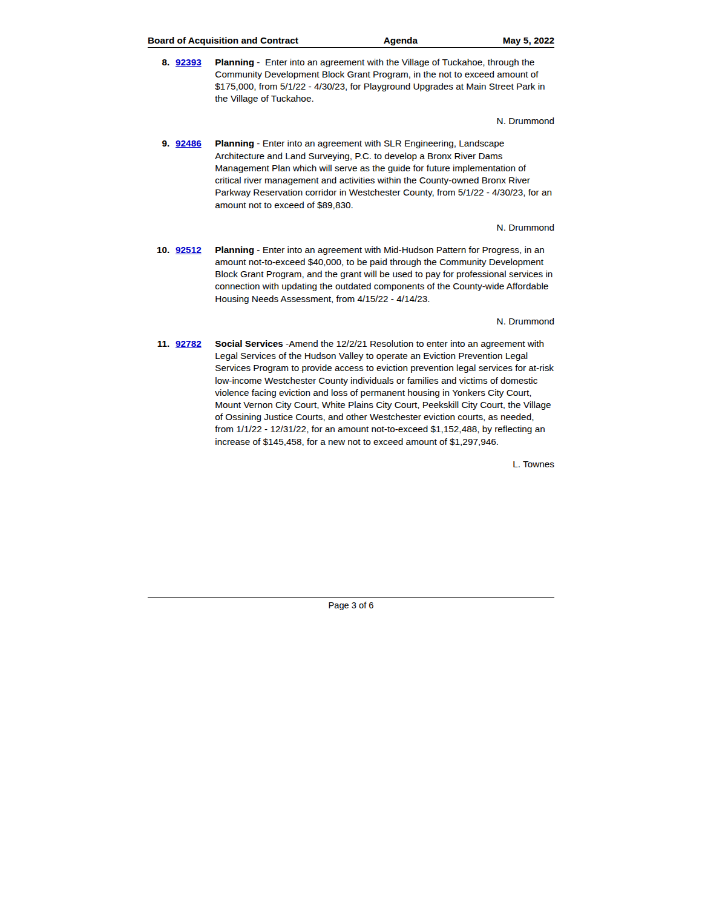Board of Acquisition and Contract Agenda May 5, 2022
8.
92393
Planning - Enter into an agreement with the Village of Tuckahoe, through the Community Development Block Grant Program, in the not to exceed amount of $175,000, from 5/1/22 - 4/30/23, for Playground Upgrades at Main Street Park in the Village of Tuckahoe.
N. Drummond
9.
92486
Planning - Enter into an agreement with SLR Engineering, Landscape Architecture and Land Surveying, P.C. to develop a Bronx River Dams Management Plan which will serve as the guide for future implementation of critical river management and activities within the County-owned Bronx River Parkway Reservation corridor in Westchester County, from 5/1/22 - 4/30/23, for an amount not to exceed of $89,830.
N. Drummond
10.
92512
Planning - Enter into an agreement with Mid-Hudson Pattern for Progress, in an amount not-to-exceed $40,000, to be paid through the Community Development Block Grant Program, and the grant will be used to pay for professional services in connection with updating the outdated components of the County-wide Affordable Housing Needs Assessment, from 4/15/22 - 4/14/23.
N. Drummond
11.
92782
Social Services -Amend the 12/2/21 Resolution to enter into an agreement with Legal Services of the Hudson Valley to operate an Eviction Prevention Legal Services Program to provide access to eviction prevention legal services for at-risk low-income Westchester County individuals or families and victims of domestic violence facing eviction and loss of permanent housing in Yonkers City Court, Mount Vernon City Court, White Plains City Court, Peekskill City Court, the Village of Ossining Justice Courts, and other Westchester eviction courts, as needed, from 1/1/22 - 12/31/22, for an amount not-to-exceed $1,152,488, by reflecting an increase of $145,458, for a new not to exceed amount of $1,297,946.
L. Townes
Page 3 of 6